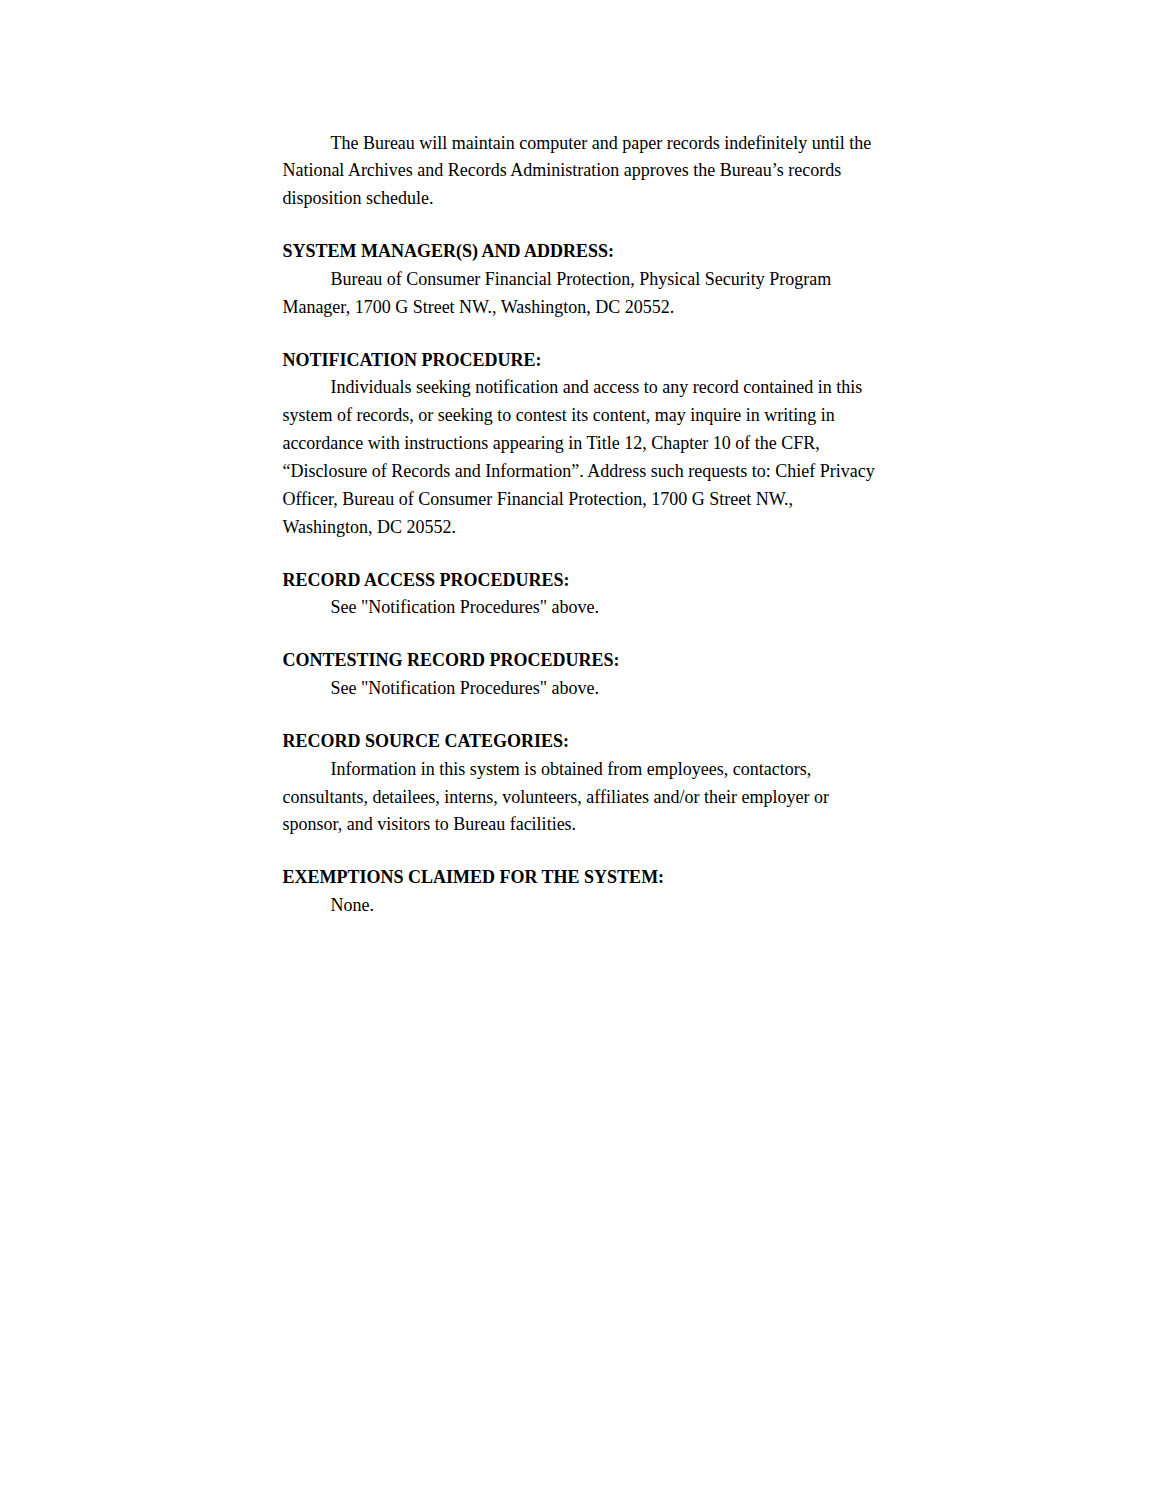The Bureau will maintain computer and paper records indefinitely until the National Archives and Records Administration approves the Bureau’s records disposition schedule.
System Manager(s) and Address:
Bureau of Consumer Financial Protection, Physical Security Program Manager, 1700 G Street NW., Washington, DC 20552.
Notification Procedure:
Individuals seeking notification and access to any record contained in this system of records, or seeking to contest its content, may inquire in writing in accordance with instructions appearing in Title 12, Chapter 10 of the CFR, “Disclosure of Records and Information”. Address such requests to: Chief Privacy Officer, Bureau of Consumer Financial Protection, 1700 G Street NW., Washington, DC 20552.
Record Access Procedures:
See "Notification Procedures" above.
Contesting Record Procedures:
See "Notification Procedures" above.
Record Source Categories:
Information in this system is obtained from employees, contactors, consultants, detailees, interns, volunteers, affiliates and/or their employer or sponsor, and visitors to Bureau facilities.
Exemptions Claimed for the System:
None.